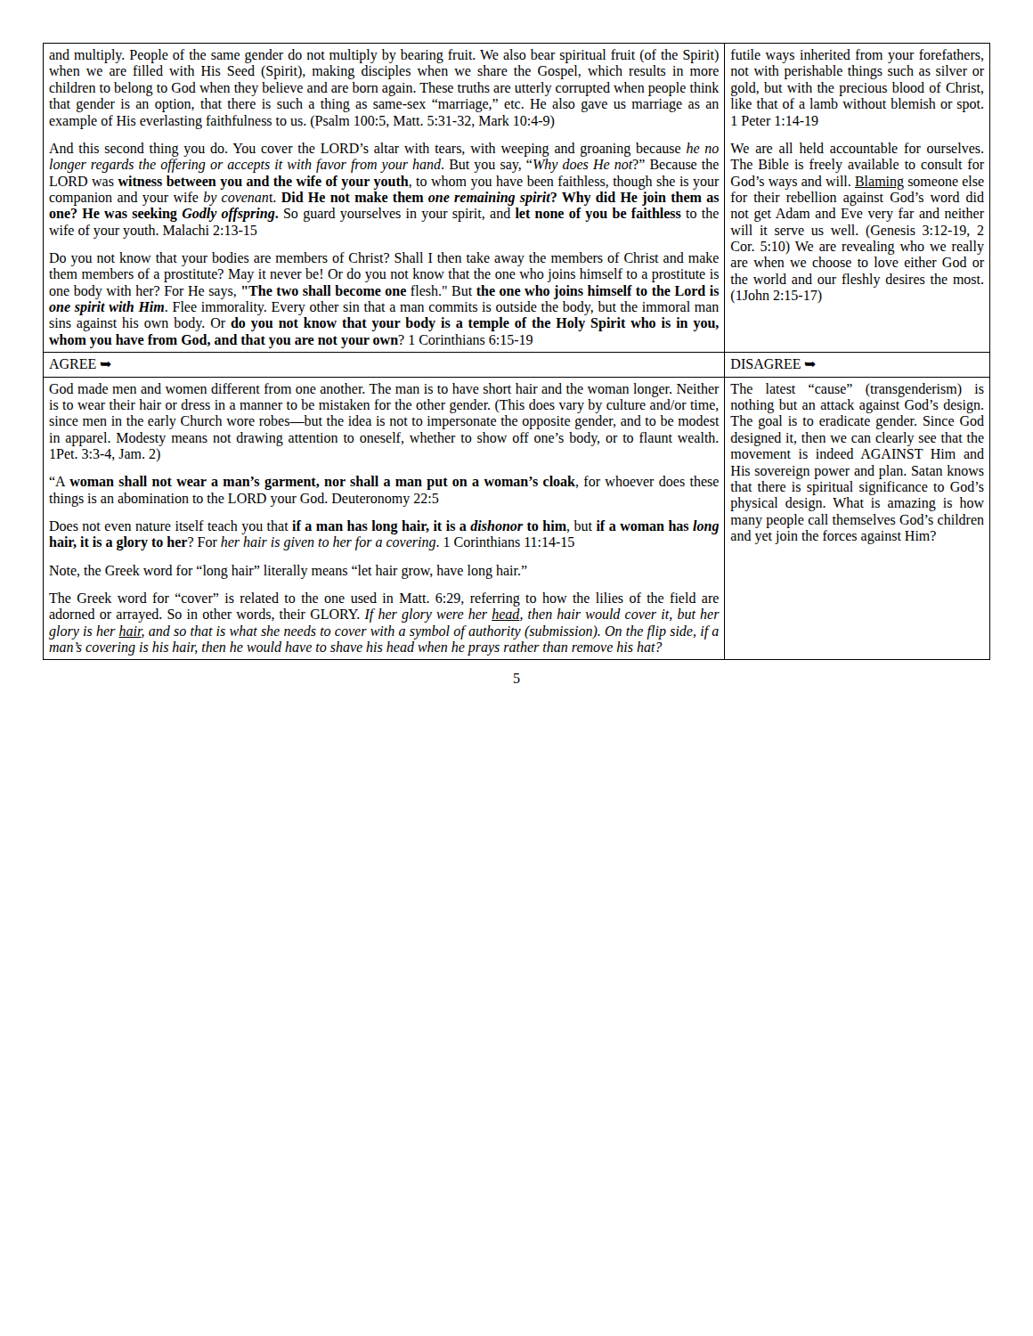| and multiply. People of the same gender do not multiply by bearing fruit. We also bear spiritual fruit (of the Spirit) when we are filled with His Seed (Spirit), making disciples when we share the Gospel, which results in more children to belong to God when they believe and are born again. These truths are utterly corrupted when people think that gender is an option, that there is such a thing as same-sex “marriage,” etc. He also gave us marriage as an example of His everlasting faithfulness to us. (Psalm 100:5, Matt. 5:31-32, Mark 10:4-9) And this second thing you do. You cover the LORD’s altar with tears, with weeping and groaning because he no longer regards the offering or accepts it with favor from your hand . But you say, “ Why does He not ?” Because the LORD was witness between you and the wife of your youth , to whom you have been faithless, though she is your companion and your wife by covenan t. Did He not make them one remaining spirit ? Why did He join them as one? He was seeking Godly offspring . So guard yourselves in your spirit, and let none of you be faithless to the wife of your youth. Malachi 2:13-15 Do you not know that your bodies are members of Christ? Shall I then take away the members of Christ and make them members of a prostitute? May it never be! Or do you not know that the one who joins himself to a prostitute is one body with her? For He says, "The two shall become one flesh." But the one who joins himself to the Lord is one spirit with Him . Flee immorality. Every other sin that a man commits is outside the body, but the immoral man sins against his own body. Or do you not know that your body is a temple of the Holy Spirit who is in you, whom you have from God, and that you are not your own ? 1 Corinthians 6:15-19 | futile ways inherited from your forefathers, not with perishable things such as silver or gold, but with the precious blood of Christ, like that of a lamb without blemish or spot. 1 Peter 1:14-19 We are all held accountable for ourselves. The Bible is freely available to consult for God’s ways and will. Blaming someone else for their rebellion against God’s word did not get Adam and Eve very far and neither will it serve us well. (Genesis 3:12-19, 2 Cor. 5:10) We are revealing who we really are when we choose to love either God or the world and our fleshly desires the most. (1John 2:15-17) |
| AGREE ➥ | DISAGREE ➥ |
| God made men and women different from one another. The man is to have short hair and the woman longer. Neither is to wear their hair or dress in a manner to be mistaken for the other gender. (This does vary by culture and/or time, since men in the early Church wore robes—but the idea is not to impersonate the opposite gender, and to be modest in apparel. Modesty means not drawing attention to oneself, whether to show off one’s body, or to flaunt wealth. 1Pet. 3:3-4, Jam. 2) “A woman shall not wear a man’s garment, nor shall a man put on a woman’s cloak , for whoever does these things is an abomination to the LORD your God. Deuteronomy 22:5 Does not even nature itself teach you that if a man has long hair, it is a dishonor to him , but if a woman has long hair, it is a glory to her ? For her hair is given to her for a covering . 1 Corinthians 11:14-15 Note, the Greek word for “long hair” literally means “let hair grow, have long hair.” The Greek word for “cover” is related to the one used in Matt. 6:29, referring to how the lilies of the field are adorned or arrayed. So in other words, their GLORY. If her glory were her head , then hair would cover it, but her glory is her hair , and so that is what she needs to cover with a symbol of authority (submission). On the flip side, if a man’s covering is his hair, then he would have to shave his head when he prays rather than remove his hat? | The latest “cause” (transgenderism) is nothing but an attack against God’s design. The goal is to eradicate gender. Since God designed it, then we can clearly see that the movement is indeed AGAINST Him and His sovereign power and plan. Satan knows that there is spiritual significance to God’s physical design. What is amazing is how many people call themselves God’s children and yet join the forces against Him? |
5